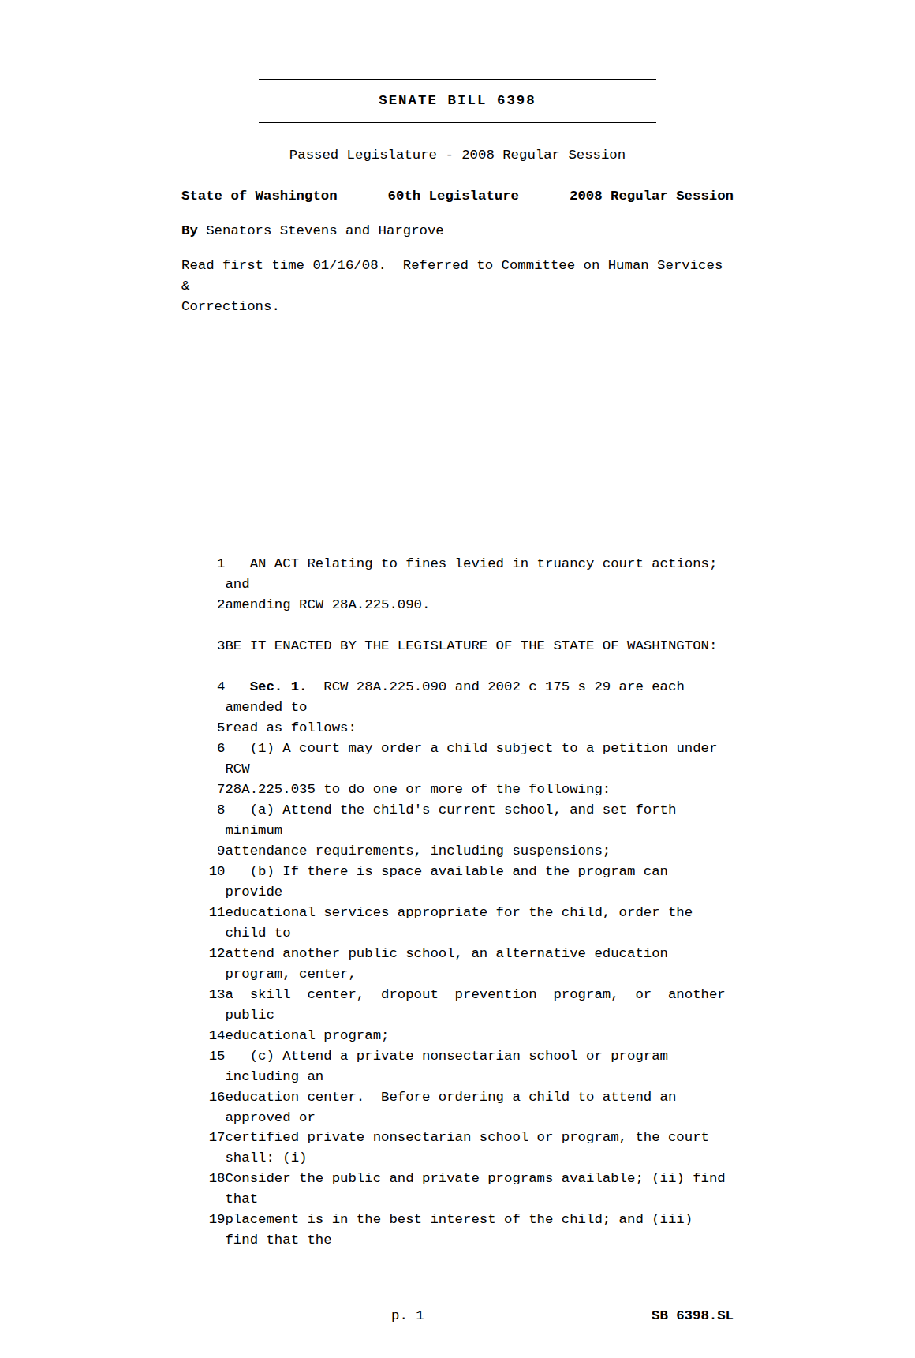SENATE BILL 6398
Passed Legislature - 2008 Regular Session
State of Washington 60th Legislature 2008 Regular Session
By Senators Stevens and Hargrove
Read first time 01/16/08. Referred to Committee on Human Services &
Corrections.
| 1 | AN ACT Relating to fines levied in truancy court actions; and |
| 2 | amending RCW 28A.225.090. |
| 3 | BE IT ENACTED BY THE LEGISLATURE OF THE STATE OF WASHINGTON: |
| 4 | Sec. 1. RCW 28A.225.090 and 2002 c 175 s 29 are each amended to |
| 5 | read as follows: |
| 6 | (1) A court may order a child subject to a petition under RCW |
| 7 | 28A.225.035 to do one or more of the following: |
| 8 | (a) Attend the child's current school, and set forth minimum |
| 9 | attendance requirements, including suspensions; |
| 10 | (b) If there is space available and the program can provide |
| 11 | educational services appropriate for the child, order the child to |
| 12 | attend another public school, an alternative education program, center, |
| 13 | a skill center, dropout prevention program, or another public |
| 14 | educational program; |
| 15 | (c) Attend a private nonsectarian school or program including an |
| 16 | education center. Before ordering a child to attend an approved or |
| 17 | certified private nonsectarian school or program, the court shall: (i) |
| 18 | Consider the public and private programs available; (ii) find that |
| 19 | placement is in the best interest of the child; and (iii) find that the |
p. 1 SB 6398.SL